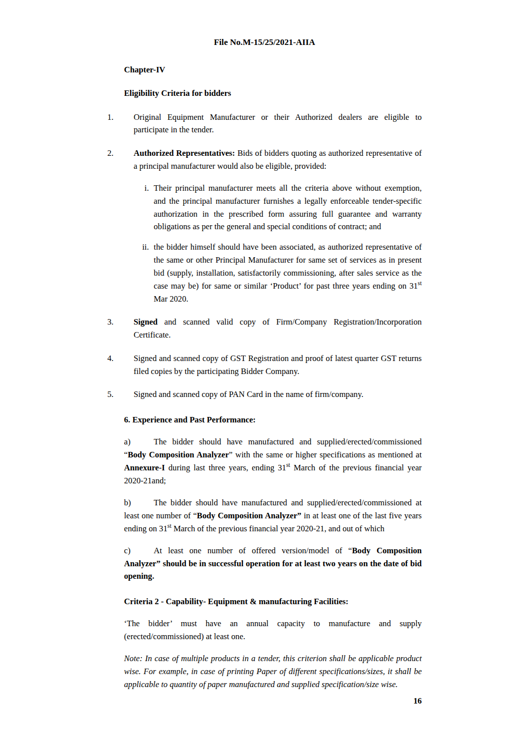File No.M-15/25/2021-AIIA
Chapter-IV
Eligibility Criteria for bidders
1. Original Equipment Manufacturer or their Authorized dealers are eligible to participate in the tender.
2. Authorized Representatives: Bids of bidders quoting as authorized representative of a principal manufacturer would also be eligible, provided:
i. Their principal manufacturer meets all the criteria above without exemption, and the principal manufacturer furnishes a legally enforceable tender-specific authorization in the prescribed form assuring full guarantee and warranty obligations as per the general and special conditions of contract; and
ii. the bidder himself should have been associated, as authorized representative of the same or other Principal Manufacturer for same set of services as in present bid (supply, installation, satisfactorily commissioning, after sales service as the case may be) for same or similar ‘Product’ for past three years ending on 31st Mar 2020.
3. Signed and scanned valid copy of Firm/Company Registration/Incorporation Certificate.
4. Signed and scanned copy of GST Registration and proof of latest quarter GST returns filed copies by the participating Bidder Company.
5. Signed and scanned copy of PAN Card in the name of firm/company.
6. Experience and Past Performance:
a) The bidder should have manufactured and supplied/erected/commissioned “Body Composition Analyzer” with the same or higher specifications as mentioned at Annexure-I during last three years, ending 31st March of the previous financial year 2020-21and;
b) The bidder should have manufactured and supplied/erected/commissioned at least one number of “Body Composition Analyzer” in at least one of the last five years ending on 31st March of the previous financial year 2020-21, and out of which
c) At least one number of offered version/model of “Body Composition Analyzer” should be in successful operation for at least two years on the date of bid opening.
Criteria 2 - Capability- Equipment & manufacturing Facilities:
‘The bidder’ must have an annual capacity to manufacture and supply (erected/commissioned) at least one.
Note: In case of multiple products in a tender, this criterion shall be applicable product wise. For example, in case of printing Paper of different specifications/sizes, it shall be applicable to quantity of paper manufactured and supplied specification/size wise.
16